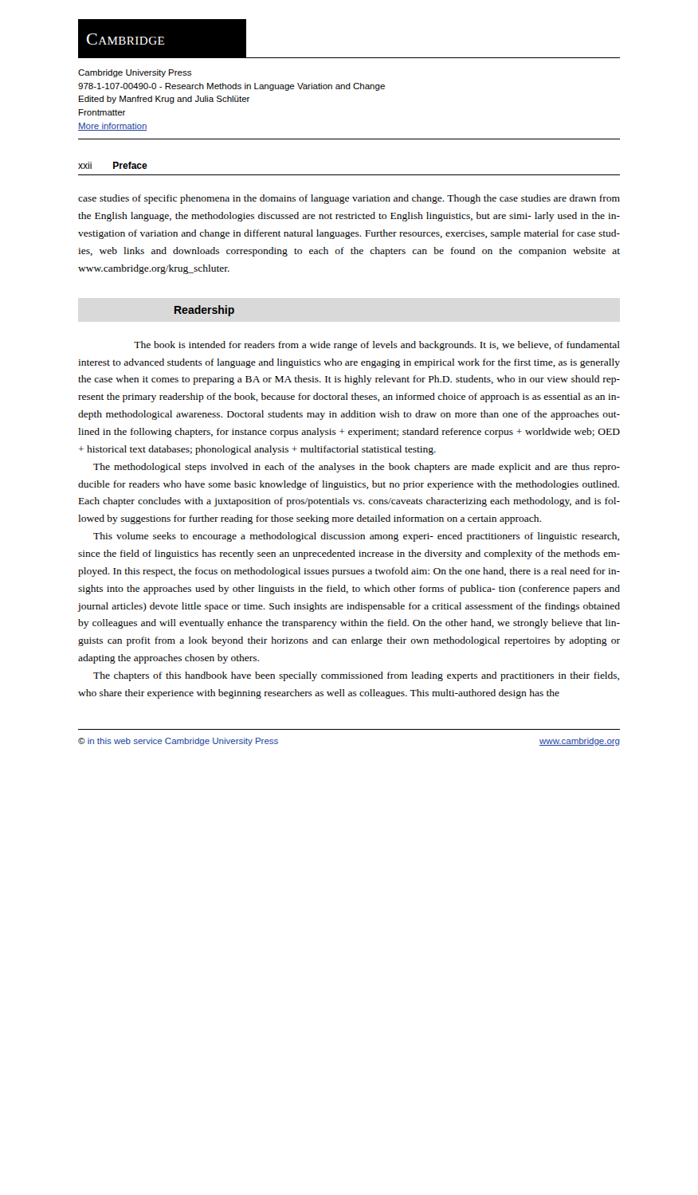Cambridge
Cambridge University Press
978-1-107-00490-0 - Research Methods in Language Variation and Change
Edited by Manfred Krug and Julia Schlüter
Frontmatter
More information
xxii Preface
case studies of specific phenomena in the domains of language variation and change. Though the case studies are drawn from the English language, the methodologies discussed are not restricted to English linguistics, but are simi- larly used in the investigation of variation and change in different natural languages. Further resources, exercises, sample material for case studies, web links and downloads corresponding to each of the chapters can be found on the companion website at www.cambridge.org/krug_schluter.
Readership
The book is intended for readers from a wide range of levels and backgrounds. It is, we believe, of fundamental interest to advanced students of language and linguistics who are engaging in empirical work for the first time, as is generally the case when it comes to preparing a BA or MA thesis. It is highly relevant for Ph.D. students, who in our view should represent the primary readership of the book, because for doctoral theses, an informed choice of approach is as essential as an in-depth methodological awareness. Doctoral students may in addition wish to draw on more than one of the approaches outlined in the following chapters, for instance corpus analysis + experiment; standard reference corpus + worldwide web; OED + historical text databases; phonological analysis + multifactorial statistical testing.
The methodological steps involved in each of the analyses in the book chapters are made explicit and are thus reproducible for readers who have some basic knowledge of linguistics, but no prior experience with the methodologies outlined. Each chapter concludes with a juxtaposition of pros/potentials vs. cons/caveats characterizing each methodology, and is followed by suggestions for further reading for those seeking more detailed information on a certain approach.
This volume seeks to encourage a methodological discussion among experi- enced practitioners of linguistic research, since the field of linguistics has recently seen an unprecedented increase in the diversity and complexity of the methods employed. In this respect, the focus on methodological issues pursues a twofold aim: On the one hand, there is a real need for insights into the approaches used by other linguists in the field, to which other forms of publica- tion (conference papers and journal articles) devote little space or time. Such insights are indispensable for a critical assessment of the findings obtained by colleagues and will eventually enhance the transparency within the field. On the other hand, we strongly believe that linguists can profit from a look beyond their horizons and can enlarge their own methodological repertoires by adopting or adapting the approaches chosen by others.
The chapters of this handbook have been specially commissioned from leading experts and practitioners in their fields, who share their experience with beginning researchers as well as colleagues. This multi-authored design has the
© in this web service Cambridge University Press
www.cambridge.org